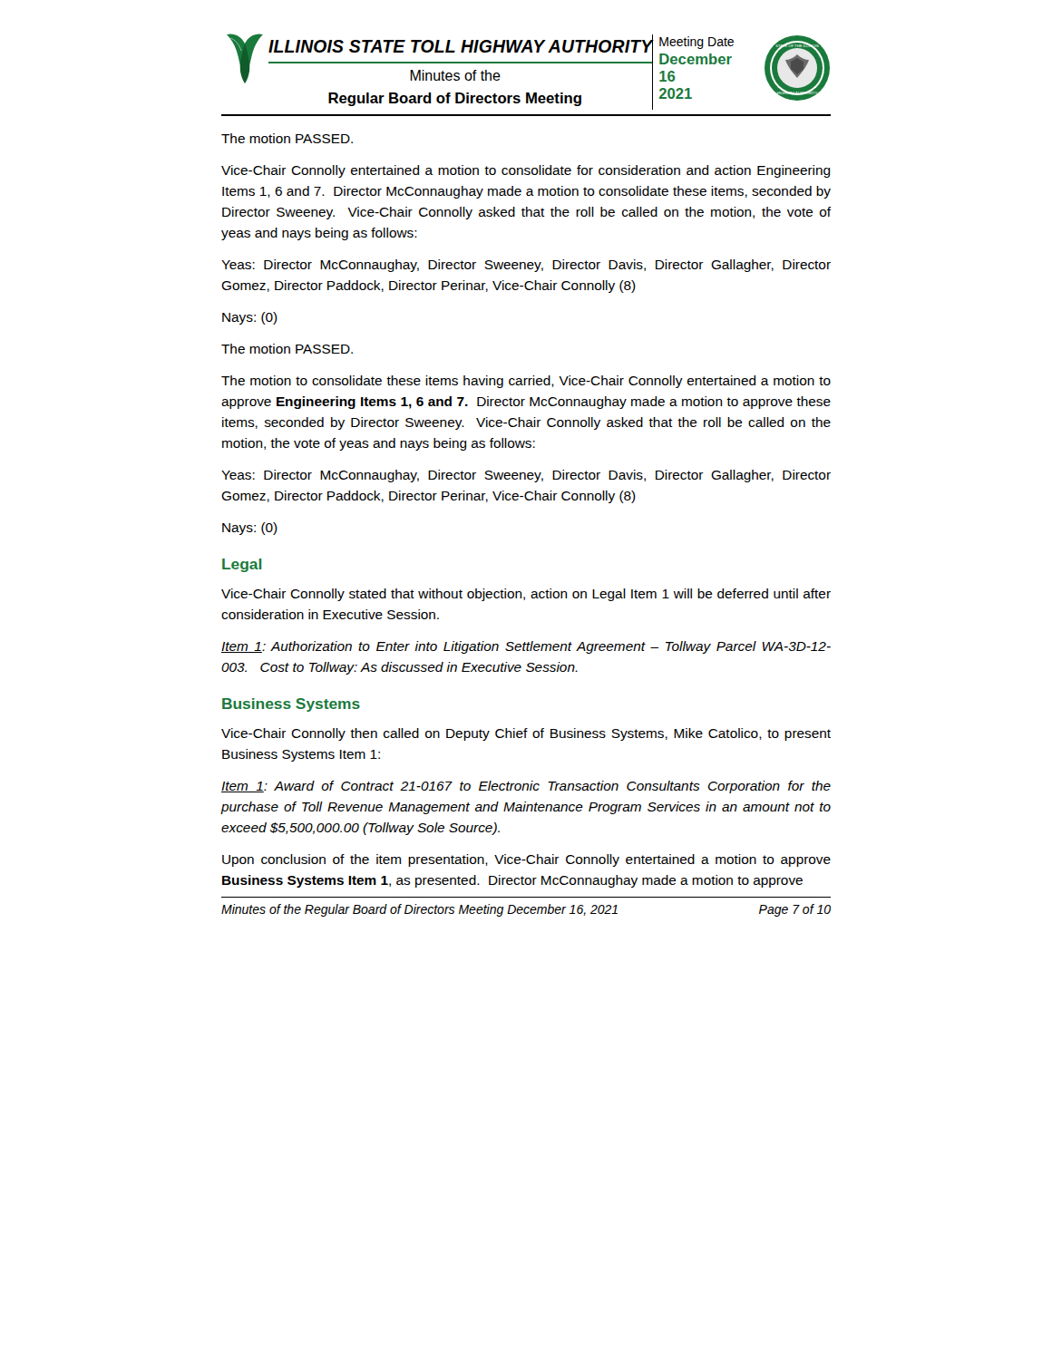ILLINOIS STATE TOLL HIGHWAY AUTHORITY
Minutes of the
Regular Board of Directors Meeting
Meeting Date
December 16
2021
STATE OF THE ILLINOIS HIGHWAY AUTHORITY
The motion PASSED.
Vice-Chair Connolly entertained a motion to consolidate for consideration and action Engineering Items 1, 6 and 7. Director McConnaughay made a motion to consolidate these items, seconded by Director Sweeney. Vice-Chair Connolly asked that the roll be called on the motion, the vote of yeas and nays being as follows:
Yeas: Director McConnaughay, Director Sweeney, Director Davis, Director Gallagher, Director Gomez, Director Paddock, Director Perinar, Vice-Chair Connolly (8)
Nays: (0)
The motion PASSED.
The motion to consolidate these items having carried, Vice-Chair Connolly entertained a motion to approve Engineering Items 1, 6 and 7. Director McConnaughay made a motion to approve these items, seconded by Director Sweeney. Vice-Chair Connolly asked that the roll be called on the motion, the vote of yeas and nays being as follows:
Yeas: Director McConnaughay, Director Sweeney, Director Davis, Director Gallagher, Director Gomez, Director Paddock, Director Perinar, Vice-Chair Connolly (8)
Nays: (0)
Legal
Vice-Chair Connolly stated that without objection, action on Legal Item 1 will be deferred until after consideration in Executive Session.
Item 1: Authorization to Enter into Litigation Settlement Agreement – Tollway Parcel WA-3D-12-003. Cost to Tollway: As discussed in Executive Session.
Business Systems
Vice-Chair Connolly then called on Deputy Chief of Business Systems, Mike Catolico, to present Business Systems Item 1:
Item 1: Award of Contract 21-0167 to Electronic Transaction Consultants Corporation for the purchase of Toll Revenue Management and Maintenance Program Services in an amount not to exceed $5,500,000.00 (Tollway Sole Source).
Upon conclusion of the item presentation, Vice-Chair Connolly entertained a motion to approve Business Systems Item 1, as presented. Director McConnaughay made a motion to approve
Minutes of the Regular Board of Directors Meeting December 16, 2021
Page 7 of 10